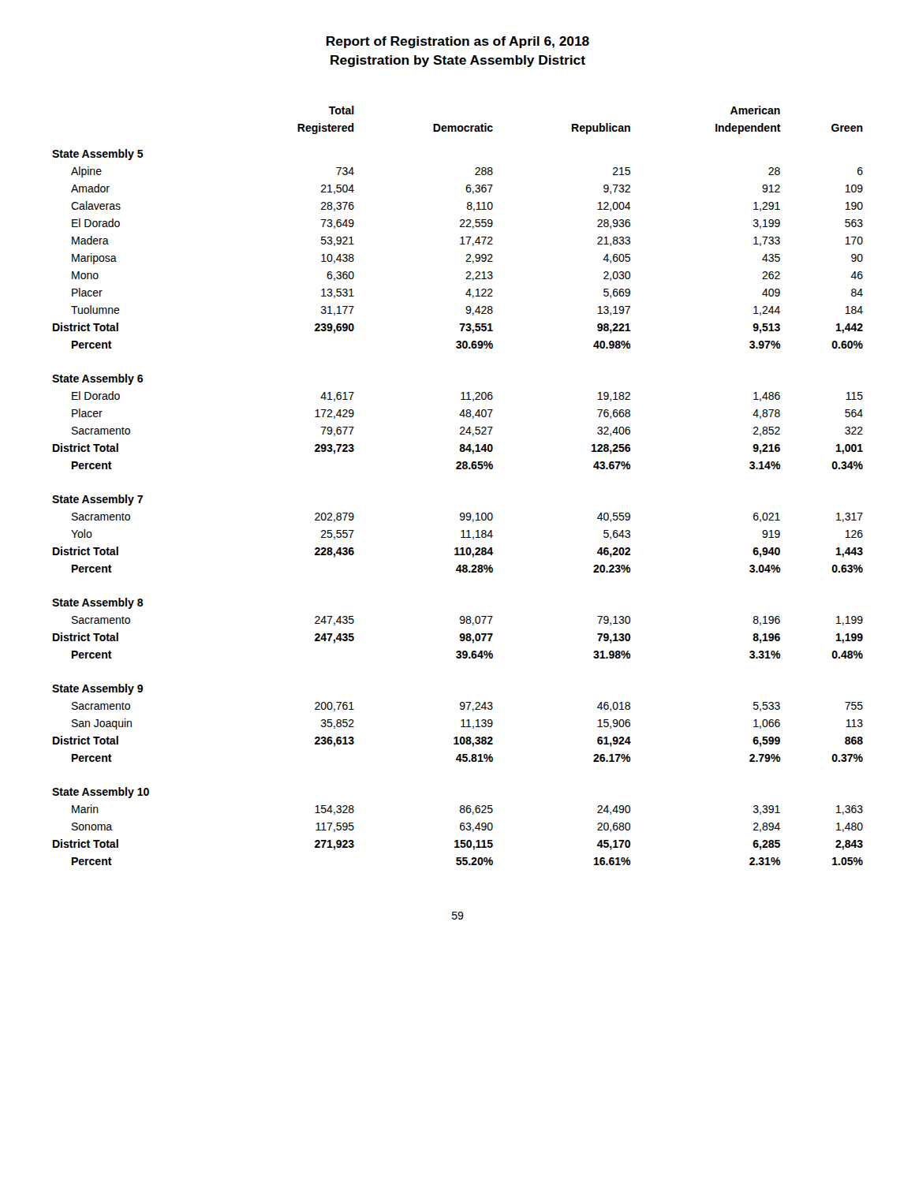Report of Registration as of April 6, 2018
Registration by State Assembly District
| | Total | | | American | |
| --- | --- | --- | --- | --- | --- |
| | Registered | Democratic | Republican | Independent | Green |
| State Assembly 5 |
| Alpine | 734 | 288 | 215 | 28 | 6 |
| Amador | 21,504 | 6,367 | 9,732 | 912 | 109 |
| Calaveras | 28,376 | 8,110 | 12,004 | 1,291 | 190 |
| El Dorado | 73,649 | 22,559 | 28,936 | 3,199 | 563 |
| Madera | 53,921 | 17,472 | 21,833 | 1,733 | 170 |
| Mariposa | 10,438 | 2,992 | 4,605 | 435 | 90 |
| Mono | 6,360 | 2,213 | 2,030 | 262 | 46 |
| Placer | 13,531 | 4,122 | 5,669 | 409 | 84 |
| Tuolumne | 31,177 | 9,428 | 13,197 | 1,244 | 184 |
| District Total | 239,690 | 73,551 | 98,221 | 9,513 | 1,442 |
| Percent | | 30.69% | 40.98% | 3.97% | 0.60% |
| State Assembly 6 |
| El Dorado | 41,617 | 11,206 | 19,182 | 1,486 | 115 |
| Placer | 172,429 | 48,407 | 76,668 | 4,878 | 564 |
| Sacramento | 79,677 | 24,527 | 32,406 | 2,852 | 322 |
| District Total | 293,723 | 84,140 | 128,256 | 9,216 | 1,001 |
| Percent | | 28.65% | 43.67% | 3.14% | 0.34% |
| State Assembly 7 |
| Sacramento | 202,879 | 99,100 | 40,559 | 6,021 | 1,317 |
| Yolo | 25,557 | 11,184 | 5,643 | 919 | 126 |
| District Total | 228,436 | 110,284 | 46,202 | 6,940 | 1,443 |
| Percent | | 48.28% | 20.23% | 3.04% | 0.63% |
| State Assembly 8 |
| Sacramento | 247,435 | 98,077 | 79,130 | 8,196 | 1,199 |
| District Total | 247,435 | 98,077 | 79,130 | 8,196 | 1,199 |
| Percent | | 39.64% | 31.98% | 3.31% | 0.48% |
| State Assembly 9 |
| Sacramento | 200,761 | 97,243 | 46,018 | 5,533 | 755 |
| San Joaquin | 35,852 | 11,139 | 15,906 | 1,066 | 113 |
| District Total | 236,613 | 108,382 | 61,924 | 6,599 | 868 |
| Percent | | 45.81% | 26.17% | 2.79% | 0.37% |
| State Assembly 10 |
| Marin | 154,328 | 86,625 | 24,490 | 3,391 | 1,363 |
| Sonoma | 117,595 | 63,490 | 20,680 | 2,894 | 1,480 |
| District Total | 271,923 | 150,115 | 45,170 | 6,285 | 2,843 |
| Percent | | 55.20% | 16.61% | 2.31% | 1.05% |
59